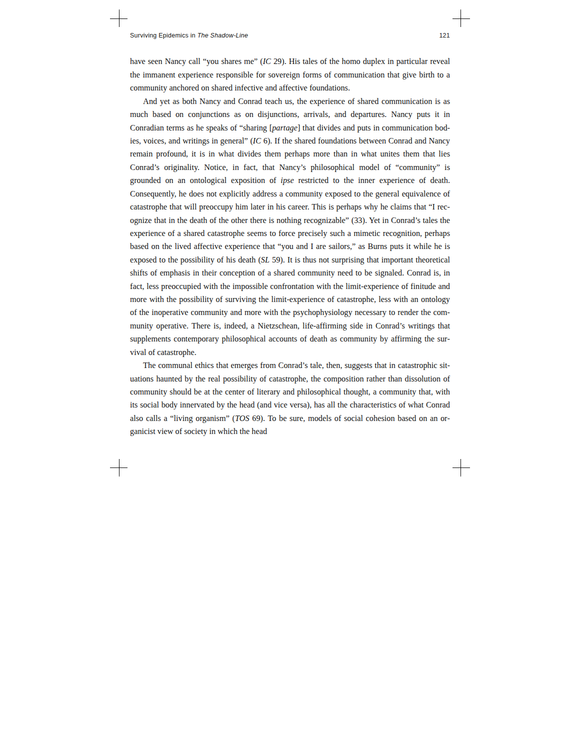Surviving Epidemics in The Shadow-Line 121
have seen Nancy call “you shares me” (IC 29). His tales of the homo duplex in particular reveal the immanent experience responsible for sovereign forms of communication that give birth to a community anchored on shared infective and affective foundations.
And yet as both Nancy and Conrad teach us, the experience of shared communication is as much based on conjunctions as on disjunctions, arrivals, and departures. Nancy puts it in Conradian terms as he speaks of “sharing [partage] that divides and puts in communication bodies, voices, and writings in general” (IC 6). If the shared foundations between Conrad and Nancy remain profound, it is in what divides them perhaps more than in what unites them that lies Conrad’s originality. Notice, in fact, that Nancy’s philosophical model of “community” is grounded on an ontological exposition of ipse restricted to the inner experience of death. Consequently, he does not explicitly address a community exposed to the general equivalence of catastrophe that will preoccupy him later in his career. This is perhaps why he claims that “I recognize that in the death of the other there is nothing recognizable” (33). Yet in Conrad’s tales the experience of a shared catastrophe seems to force precisely such a mimetic recognition, perhaps based on the lived affective experience that “you and I are sailors,” as Burns puts it while he is exposed to the possibility of his death (SL 59). It is thus not surprising that important theoretical shifts of emphasis in their conception of a shared community need to be signaled. Conrad is, in fact, less preoccupied with the impossible confrontation with the limit-experience of finitude and more with the possibility of surviving the limit-experience of catastrophe, less with an ontology of the inoperative community and more with the psychophysiology necessary to render the community operative. There is, indeed, a Nietzschean, life-affirming side in Conrad’s writings that supplements contemporary philosophical accounts of death as community by affirming the survival of catastrophe.
The communal ethics that emerges from Conrad’s tale, then, suggests that in catastrophic situations haunted by the real possibility of catastrophe, the composition rather than dissolution of community should be at the center of literary and philosophical thought, a community that, with its social body innervated by the head (and vice versa), has all the characteristics of what Conrad also calls a “living organism” (TOS 69). To be sure, models of social cohesion based on an organicist view of society in which the head